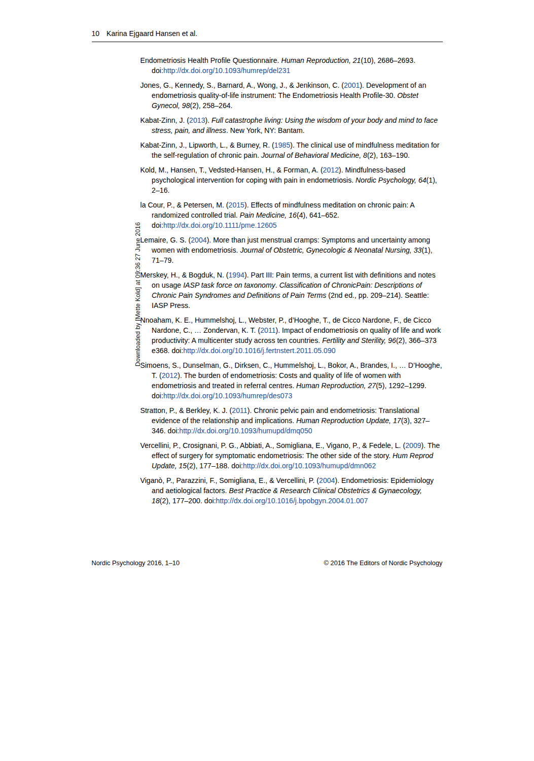Downloaded by [Mette Kold] at 09:36 27 June 2016
10 Karina Ejgaard Hansen et al.
Endometriosis Health Profile Questionnaire. Human Reproduction, 21(10), 2686–2693. doi:http://dx.doi.org/10.1093/humrep/del231
Jones, G., Kennedy, S., Barnard, A., Wong, J., & Jenkinson, C. (2001). Development of an endometriosis quality-of-life instrument: The Endometriosis Health Profile-30. Obstet Gynecol, 98(2), 258–264.
Kabat-Zinn, J. (2013). Full catastrophe living: Using the wisdom of your body and mind to face stress, pain, and illness. New York, NY: Bantam.
Kabat-Zinn, J., Lipworth, L., & Burney, R. (1985). The clinical use of mindfulness meditation for the self-regulation of chronic pain. Journal of Behavioral Medicine, 8(2), 163–190.
Kold, M., Hansen, T., Vedsted-Hansen, H., & Forman, A. (2012). Mindfulness-based psychological intervention for coping with pain in endometriosis. Nordic Psychology, 64(1), 2–16.
la Cour, P., & Petersen, M. (2015). Effects of mindfulness meditation on chronic pain: A randomized controlled trial. Pain Medicine, 16(4), 641–652. doi:http://dx.doi.org/10.1111/pme.12605
Lemaire, G. S. (2004). More than just menstrual cramps: Symptoms and uncertainty among women with endometriosis. Journal of Obstetric, Gynecologic & Neonatal Nursing, 33(1), 71–79.
Merskey, H., & Bogduk, N. (1994). Part III: Pain terms, a current list with definitions and notes on usage IASP task force on taxonomy. Classification of ChronicPain: Descriptions of Chronic Pain Syndromes and Definitions of Pain Terms (2nd ed., pp. 209–214). Seattle: IASP Press.
Nnoaham, K. E., Hummelshoj, L., Webster, P., d’Hooghe, T., de Cicco Nardone, F., de Cicco Nardone, C., … Zondervan, K. T. (2011). Impact of endometriosis on quality of life and work productivity: A multicenter study across ten countries. Fertility and Sterility, 96(2), 366–373 e368. doi:http://dx.doi.org/10.1016/j.fertnstert.2011.05.090
Simoens, S., Dunselman, G., Dirksen, C., Hummelshoj, L., Bokor, A., Brandes, I., … D’Hooghe, T. (2012). The burden of endometriosis: Costs and quality of life of women with endometriosis and treated in referral centres. Human Reproduction, 27(5), 1292–1299. doi:http://dx.doi.org/10.1093/humrep/des073
Stratton, P., & Berkley, K. J. (2011). Chronic pelvic pain and endometriosis: Translational evidence of the relationship and implications. Human Reproduction Update, 17(3), 327–346. doi:http://dx.doi.org/10.1093/humupd/dmq050
Vercellini, P., Crosignani, P. G., Abbiati, A., Somigliana, E., Vigano, P., & Fedele, L. (2009). The effect of surgery for symptomatic endometriosis: The other side of the story. Hum Reprod Update, 15(2), 177–188. doi:http://dx.doi.org/10.1093/humupd/dmn062
Viganò, P., Parazzini, F., Somigliana, E., & Vercellini, P. (2004). Endometriosis: Epidemiology and aetiological factors. Best Practice & Research Clinical Obstetrics & Gynaecology, 18(2), 177–200. doi:http://dx.doi.org/10.1016/j.bpobgyn.2004.01.007
Nordic Psychology 2016, 1–10
© 2016 The Editors of Nordic Psychology